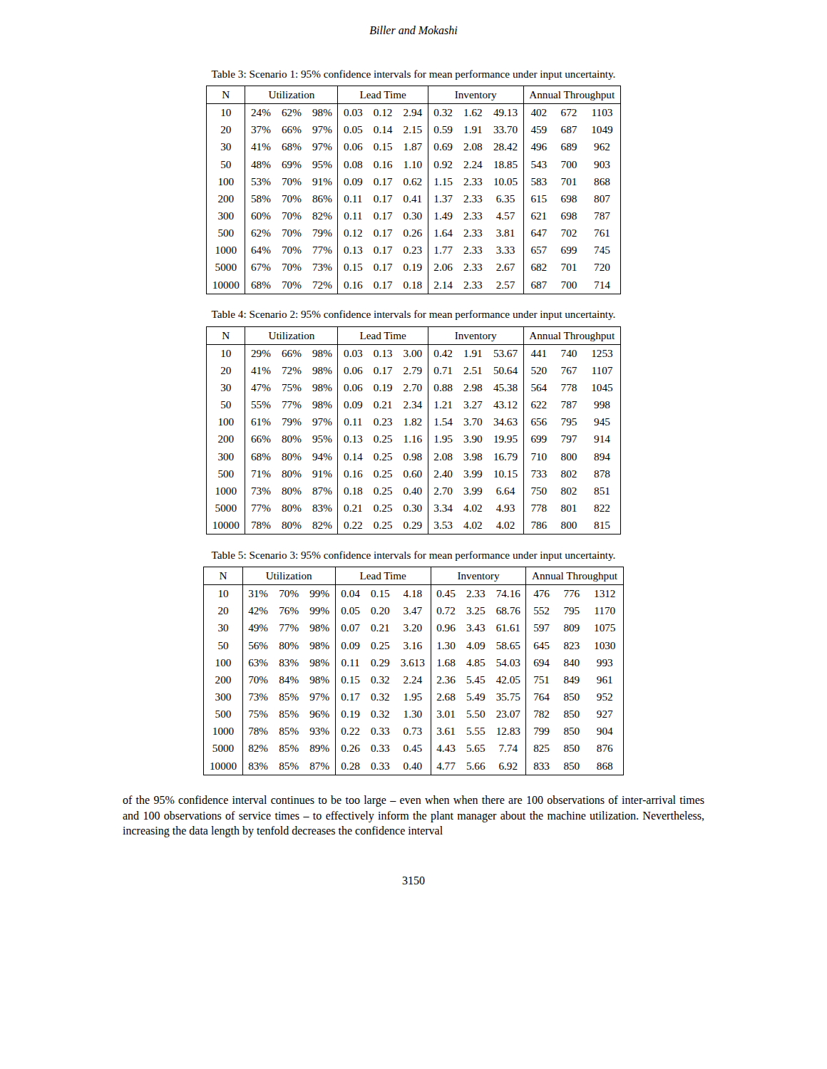Biller and Mokashi
Table 3: Scenario 1: 95% confidence intervals for mean performance under input uncertainty.
| N | Utilization | Lead Time | Inventory | Annual Throughput |
| --- | --- | --- | --- | --- |
| 10 | 24% | 62% | 98% | 0.03 | 0.12 | 2.94 | 0.32 | 1.62 | 49.13 | 402 | 672 | 1103 |
| 20 | 37% | 66% | 97% | 0.05 | 0.14 | 2.15 | 0.59 | 1.91 | 33.70 | 459 | 687 | 1049 |
| 30 | 41% | 68% | 97% | 0.06 | 0.15 | 1.87 | 0.69 | 2.08 | 28.42 | 496 | 689 | 962 |
| 50 | 48% | 69% | 95% | 0.08 | 0.16 | 1.10 | 0.92 | 2.24 | 18.85 | 543 | 700 | 903 |
| 100 | 53% | 70% | 91% | 0.09 | 0.17 | 0.62 | 1.15 | 2.33 | 10.05 | 583 | 701 | 868 |
| 200 | 58% | 70% | 86% | 0.11 | 0.17 | 0.41 | 1.37 | 2.33 | 6.35 | 615 | 698 | 807 |
| 300 | 60% | 70% | 82% | 0.11 | 0.17 | 0.30 | 1.49 | 2.33 | 4.57 | 621 | 698 | 787 |
| 500 | 62% | 70% | 79% | 0.12 | 0.17 | 0.26 | 1.64 | 2.33 | 3.81 | 647 | 702 | 761 |
| 1000 | 64% | 70% | 77% | 0.13 | 0.17 | 0.23 | 1.77 | 2.33 | 3.33 | 657 | 699 | 745 |
| 5000 | 67% | 70% | 73% | 0.15 | 0.17 | 0.19 | 2.06 | 2.33 | 2.67 | 682 | 701 | 720 |
| 10000 | 68% | 70% | 72% | 0.16 | 0.17 | 0.18 | 2.14 | 2.33 | 2.57 | 687 | 700 | 714 |
Table 4: Scenario 2: 95% confidence intervals for mean performance under input uncertainty.
| N | Utilization | Lead Time | Inventory | Annual Throughput |
| --- | --- | --- | --- | --- |
| 10 | 29% | 66% | 98% | 0.03 | 0.13 | 3.00 | 0.42 | 1.91 | 53.67 | 441 | 740 | 1253 |
| 20 | 41% | 72% | 98% | 0.06 | 0.17 | 2.79 | 0.71 | 2.51 | 50.64 | 520 | 767 | 1107 |
| 30 | 47% | 75% | 98% | 0.06 | 0.19 | 2.70 | 0.88 | 2.98 | 45.38 | 564 | 778 | 1045 |
| 50 | 55% | 77% | 98% | 0.09 | 0.21 | 2.34 | 1.21 | 3.27 | 43.12 | 622 | 787 | 998 |
| 100 | 61% | 79% | 97% | 0.11 | 0.23 | 1.82 | 1.54 | 3.70 | 34.63 | 656 | 795 | 945 |
| 200 | 66% | 80% | 95% | 0.13 | 0.25 | 1.16 | 1.95 | 3.90 | 19.95 | 699 | 797 | 914 |
| 300 | 68% | 80% | 94% | 0.14 | 0.25 | 0.98 | 2.08 | 3.98 | 16.79 | 710 | 800 | 894 |
| 500 | 71% | 80% | 91% | 0.16 | 0.25 | 0.60 | 2.40 | 3.99 | 10.15 | 733 | 802 | 878 |
| 1000 | 73% | 80% | 87% | 0.18 | 0.25 | 0.40 | 2.70 | 3.99 | 6.64 | 750 | 802 | 851 |
| 5000 | 77% | 80% | 83% | 0.21 | 0.25 | 0.30 | 3.34 | 4.02 | 4.93 | 778 | 801 | 822 |
| 10000 | 78% | 80% | 82% | 0.22 | 0.25 | 0.29 | 3.53 | 4.02 | 4.02 | 786 | 800 | 815 |
Table 5: Scenario 3: 95% confidence intervals for mean performance under input uncertainty.
| N | Utilization | Lead Time | Inventory | Annual Throughput |
| --- | --- | --- | --- | --- |
| 10 | 31% | 70% | 99% | 0.04 | 0.15 | 4.18 | 0.45 | 2.33 | 74.16 | 476 | 776 | 1312 |
| 20 | 42% | 76% | 99% | 0.05 | 0.20 | 3.47 | 0.72 | 3.25 | 68.76 | 552 | 795 | 1170 |
| 30 | 49% | 77% | 98% | 0.07 | 0.21 | 3.20 | 0.96 | 3.43 | 61.61 | 597 | 809 | 1075 |
| 50 | 56% | 80% | 98% | 0.09 | 0.25 | 3.16 | 1.30 | 4.09 | 58.65 | 645 | 823 | 1030 |
| 100 | 63% | 83% | 98% | 0.11 | 0.29 | 3.613 | 1.68 | 4.85 | 54.03 | 694 | 840 | 993 |
| 200 | 70% | 84% | 98% | 0.15 | 0.32 | 2.24 | 2.36 | 5.45 | 42.05 | 751 | 849 | 961 |
| 300 | 73% | 85% | 97% | 0.17 | 0.32 | 1.95 | 2.68 | 5.49 | 35.75 | 764 | 850 | 952 |
| 500 | 75% | 85% | 96% | 0.19 | 0.32 | 1.30 | 3.01 | 5.50 | 23.07 | 782 | 850 | 927 |
| 1000 | 78% | 85% | 93% | 0.22 | 0.33 | 0.73 | 3.61 | 5.55 | 12.83 | 799 | 850 | 904 |
| 5000 | 82% | 85% | 89% | 0.26 | 0.33 | 0.45 | 4.43 | 5.65 | 7.74 | 825 | 850 | 876 |
| 10000 | 83% | 85% | 87% | 0.28 | 0.33 | 0.40 | 4.77 | 5.66 | 6.92 | 833 | 850 | 868 |
of the 95% confidence interval continues to be too large – even when when there are 100 observations of inter-arrival times and 100 observations of service times – to effectively inform the plant manager about the machine utilization. Nevertheless, increasing the data length by tenfold decreases the confidence interval
3150